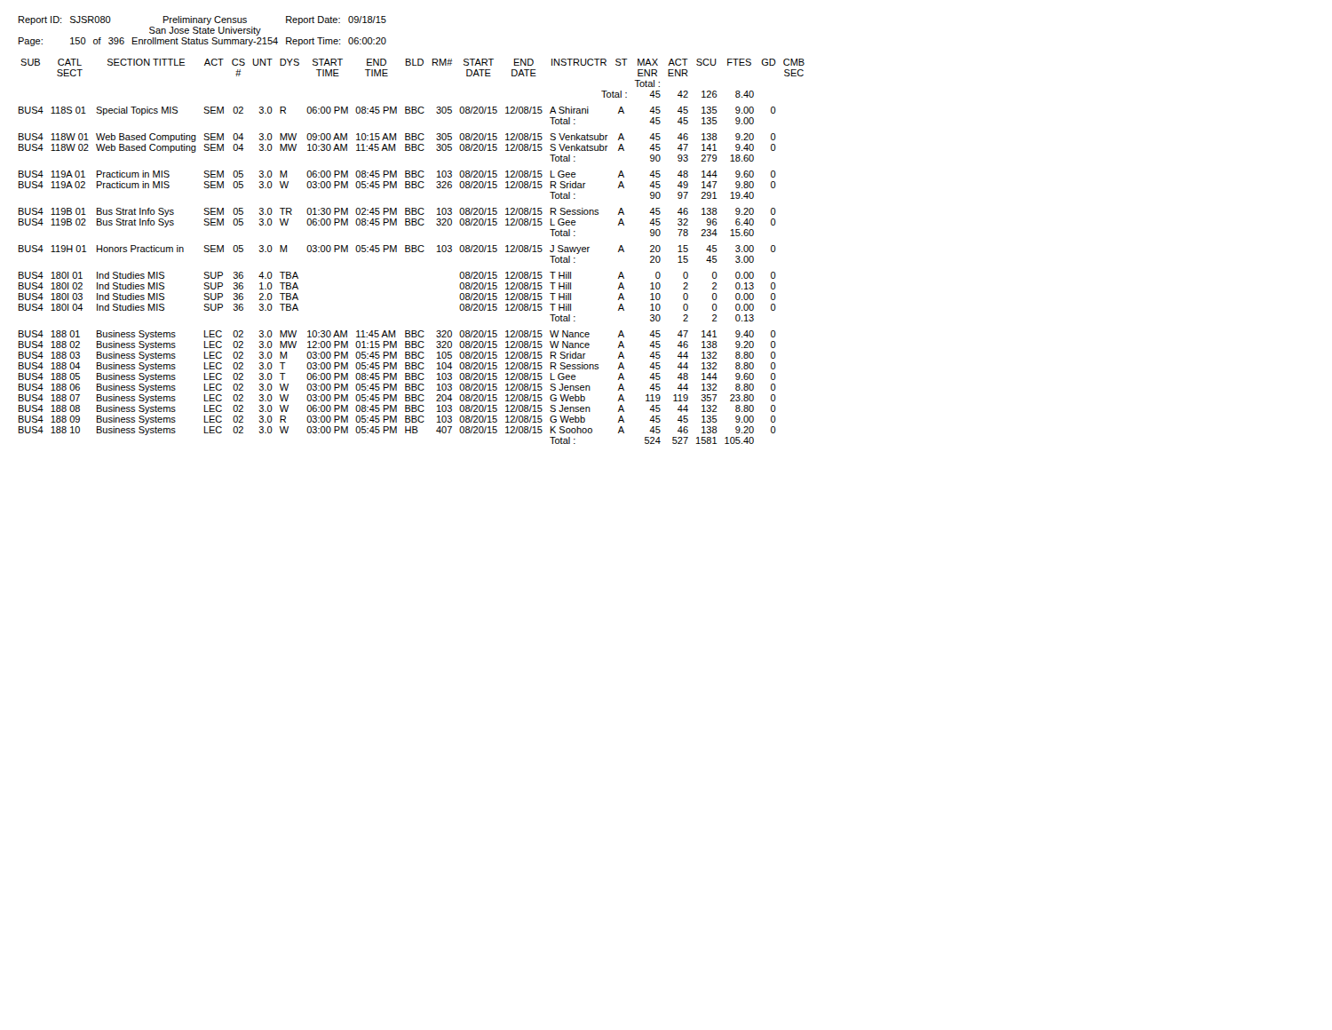| Report ID: | SJSR080 | Preliminary Census San Jose State University | Report Date: | 09/18/15 |
| Page: | 150 | of | 396 | Enrollment Status Summary-2154 | Report Time: | 06:00:20 |
| SUB | CATL SECT | SECTION TITTLE | ACT | CS # | UNT | DYS | START TIME | END TIME | BLD | RM# | START DATE | END DATE | INSTRUCTR | ST | MAX ENR | ACT ENR | SCU | FTES | GD | CMB SEC |
| --- | --- | --- | --- | --- | --- | --- | --- | --- | --- | --- | --- | --- | --- | --- | --- | --- | --- | --- | --- | --- |
| | | Total : |
| | Total : | 45 | 42 | 126 | 8.40 | | |
| BUS4 | 118S 01 | Special Topics MIS | SEM | 02 | 3.0 | R | 06:00 PM | 08:45 PM | BBC | 305 | 08/20/15 | 12/08/15 | A Shirani | A | 45 | 45 | 135 | 9.00 | 0 | |
| | Total : | 45 | 45 | 135 | 9.00 | | |
| BUS4 | 118W 01 | Web Based Computing | SEM | 04 | 3.0 | MW | 09:00 AM | 10:15 AM | BBC | 305 | 08/20/15 | 12/08/15 | S Venkatsubr | A | 45 | 46 | 138 | 9.20 | 0 | |
| BUS4 | 118W 02 | Web Based Computing | SEM | 04 | 3.0 | MW | 10:30 AM | 11:45 AM | BBC | 305 | 08/20/15 | 12/08/15 | S Venkatsubr | A | 45 | 47 | 141 | 9.40 | 0 | |
| | Total : | 90 | 93 | 279 | 18.60 | | |
| BUS4 | 119A 01 | Practicum in MIS | SEM | 05 | 3.0 | M | 06:00 PM | 08:45 PM | BBC | 103 | 08/20/15 | 12/08/15 | L Gee | A | 45 | 48 | 144 | 9.60 | 0 | |
| BUS4 | 119A 02 | Practicum in MIS | SEM | 05 | 3.0 | W | 03:00 PM | 05:45 PM | BBC | 326 | 08/20/15 | 12/08/15 | R Sridar | A | 45 | 49 | 147 | 9.80 | 0 | |
| | Total : | 90 | 97 | 291 | 19.40 | | |
| BUS4 | 119B 01 | Bus Strat Info Sys | SEM | 05 | 3.0 | TR | 01:30 PM | 02:45 PM | BBC | 103 | 08/20/15 | 12/08/15 | R Sessions | A | 45 | 46 | 138 | 9.20 | 0 | |
| BUS4 | 119B 02 | Bus Strat Info Sys | SEM | 05 | 3.0 | W | 06:00 PM | 08:45 PM | BBC | 320 | 08/20/15 | 12/08/15 | L Gee | A | 45 | 32 | 96 | 6.40 | 0 | |
| | Total : | 90 | 78 | 234 | 15.60 | | |
| BUS4 | 119H 01 | Honors Practicum in | SEM | 05 | 3.0 | M | 03:00 PM | 05:45 PM | BBC | 103 | 08/20/15 | 12/08/15 | J Sawyer | A | 20 | 15 | 45 | 3.00 | 0 | |
| | Total : | 20 | 15 | 45 | 3.00 | | |
| BUS4 | 180I 01 | Ind Studies MIS | SUP | 36 | 4.0 | TBA | | | | | 08/20/15 | 12/08/15 | T Hill | A | 0 | 0 | 0 | 0.00 | 0 | |
| BUS4 | 180I 02 | Ind Studies MIS | SUP | 36 | 1.0 | TBA | | | | | 08/20/15 | 12/08/15 | T Hill | A | 10 | 2 | 2 | 0.13 | 0 | |
| BUS4 | 180I 03 | Ind Studies MIS | SUP | 36 | 2.0 | TBA | | | | | 08/20/15 | 12/08/15 | T Hill | A | 10 | 0 | 0 | 0.00 | 0 | |
| BUS4 | 180I 04 | Ind Studies MIS | SUP | 36 | 3.0 | TBA | | | | | 08/20/15 | 12/08/15 | T Hill | A | 10 | 0 | 0 | 0.00 | 0 | |
| | Total : | 30 | 2 | 2 | 0.13 | | |
| BUS4 | 188 01 | Business Systems | LEC | 02 | 3.0 | MW | 10:30 AM | 11:45 AM | BBC | 320 | 08/20/15 | 12/08/15 | W Nance | A | 45 | 47 | 141 | 9.40 | 0 | |
| BUS4 | 188 02 | Business Systems | LEC | 02 | 3.0 | MW | 12:00 PM | 01:15 PM | BBC | 320 | 08/20/15 | 12/08/15 | W Nance | A | 45 | 46 | 138 | 9.20 | 0 | |
| BUS4 | 188 03 | Business Systems | LEC | 02 | 3.0 | M | 03:00 PM | 05:45 PM | BBC | 105 | 08/20/15 | 12/08/15 | R Sridar | A | 45 | 44 | 132 | 8.80 | 0 | |
| BUS4 | 188 04 | Business Systems | LEC | 02 | 3.0 | T | 03:00 PM | 05:45 PM | BBC | 104 | 08/20/15 | 12/08/15 | R Sessions | A | 45 | 44 | 132 | 8.80 | 0 | |
| BUS4 | 188 05 | Business Systems | LEC | 02 | 3.0 | T | 06:00 PM | 08:45 PM | BBC | 103 | 08/20/15 | 12/08/15 | L Gee | A | 45 | 48 | 144 | 9.60 | 0 | |
| BUS4 | 188 06 | Business Systems | LEC | 02 | 3.0 | W | 03:00 PM | 05:45 PM | BBC | 103 | 08/20/15 | 12/08/15 | S Jensen | A | 45 | 44 | 132 | 8.80 | 0 | |
| BUS4 | 188 07 | Business Systems | LEC | 02 | 3.0 | W | 03:00 PM | 05:45 PM | BBC | 204 | 08/20/15 | 12/08/15 | G Webb | A | 119 | 119 | 357 | 23.80 | 0 | |
| BUS4 | 188 08 | Business Systems | LEC | 02 | 3.0 | W | 06:00 PM | 08:45 PM | BBC | 103 | 08/20/15 | 12/08/15 | S Jensen | A | 45 | 44 | 132 | 8.80 | 0 | |
| BUS4 | 188 09 | Business Systems | LEC | 02 | 3.0 | R | 03:00 PM | 05:45 PM | BBC | 103 | 08/20/15 | 12/08/15 | G Webb | A | 45 | 45 | 135 | 9.00 | 0 | |
| BUS4 | 188 10 | Business Systems | LEC | 02 | 3.0 | W | 03:00 PM | 05:45 PM | HB | 407 | 08/20/15 | 12/08/15 | K Soohoo | A | 45 | 46 | 138 | 9.20 | 0 | |
| | Total : | 524 | 527 | 1581 | 105.40 | | |